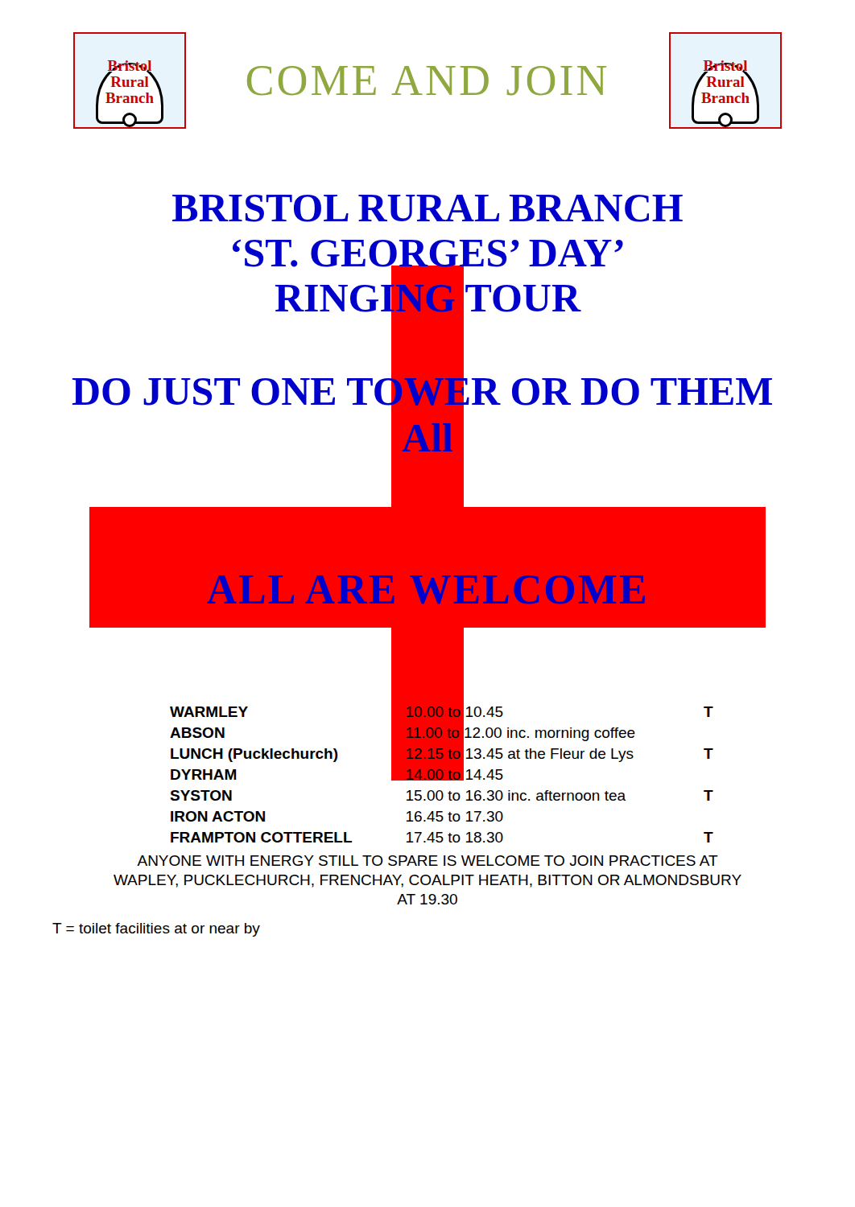Bristol
Rural
Branch
COME AND JOIN
Bristol
Rural
Branch
BRISTOL RURAL BRANCH
‘ST. GEORGES’ DAY’
RINGING TOUR
DO JUST ONE TOWER OR DO THEM All
ALL ARE WELCOME
| WARMLEY | 10.00 to 10.45 | T |
| ABSON | 11.00 to 12.00 inc. morning coffee | |
| LUNCH (Pucklechurch) | 12.15 to 13.45 at the Fleur de Lys | T |
| DYRHAM | 14.00 to 14.45 | |
| SYSTON | 15.00 to 16.30 inc. afternoon tea | T |
| IRON ACTON | 16.45 to 17.30 | |
| FRAMPTON COTTERELL | 17.45 to 18.30 | T |
ANYONE WITH ENERGY STILL TO SPARE IS WELCOME TO JOIN PRACTICES AT
WAPLEY, PUCKLECHURCH, FRENCHAY, COALPIT HEATH, BITTON OR ALMONDSBURY
AT 19.30
T = toilet facilities at or near by